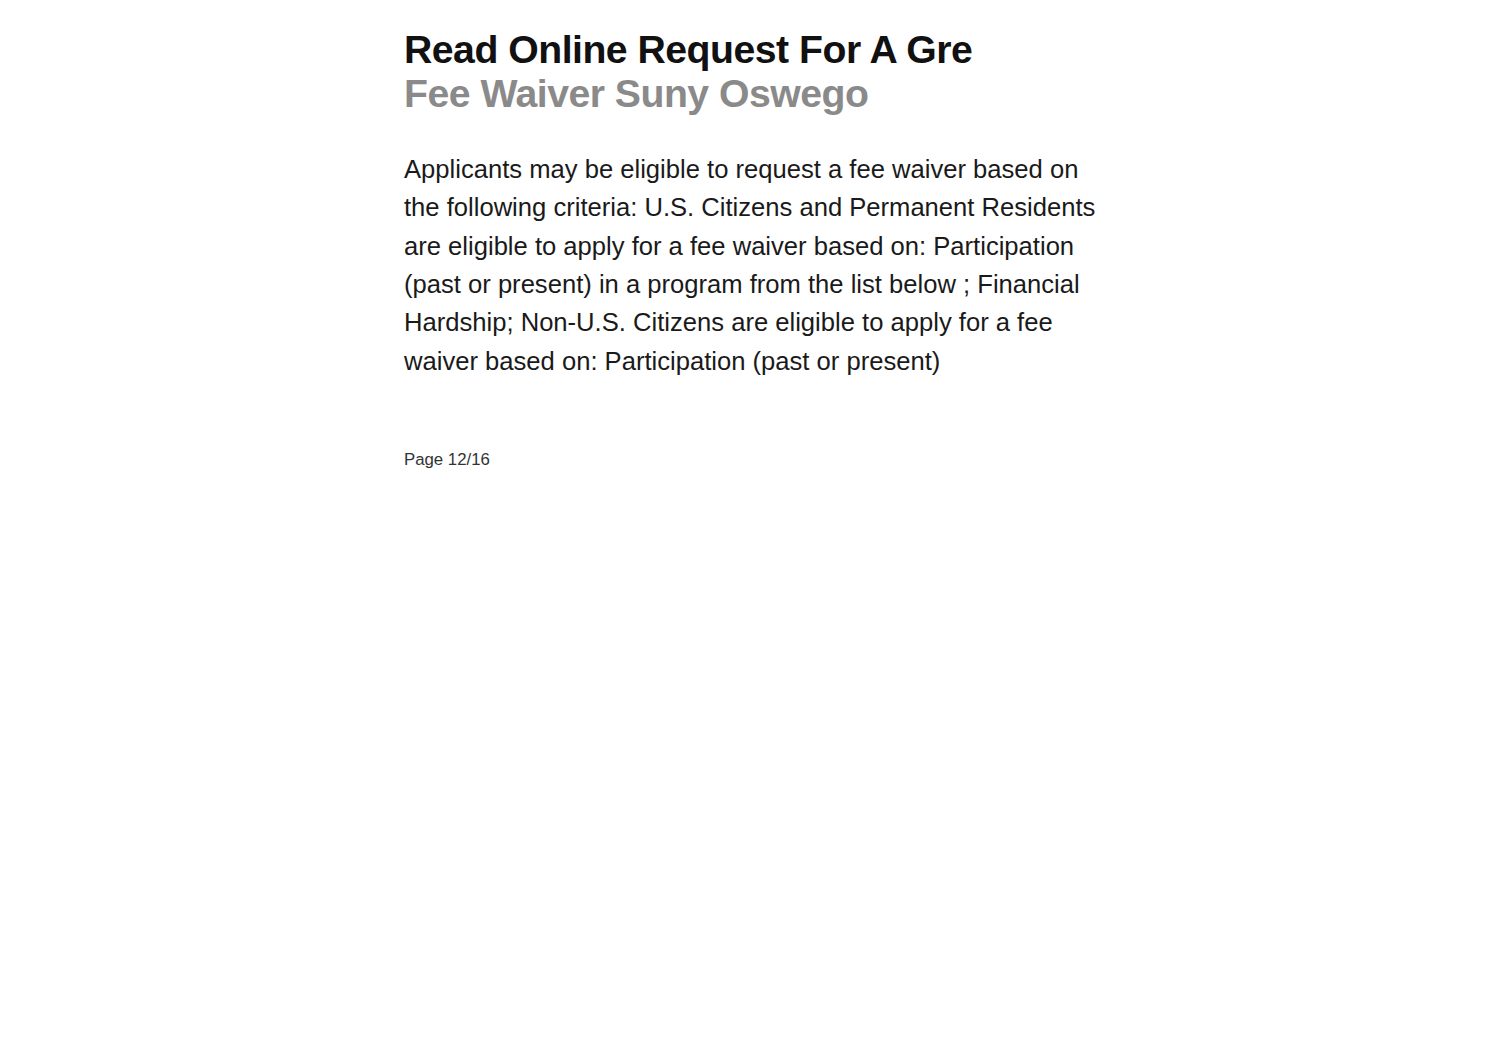Read Online Request For A Gre
Fee Waiver Suny Oswego
Applicants may be eligible to request a fee waiver based on the following criteria: U.S. Citizens and Permanent Residents are eligible to apply for a fee waiver based on: Participation (past or present) in a program from the list below ; Financial Hardship; Non-U.S. Citizens are eligible to apply for a fee waiver based on: Participation (past or present)
Page 12/16